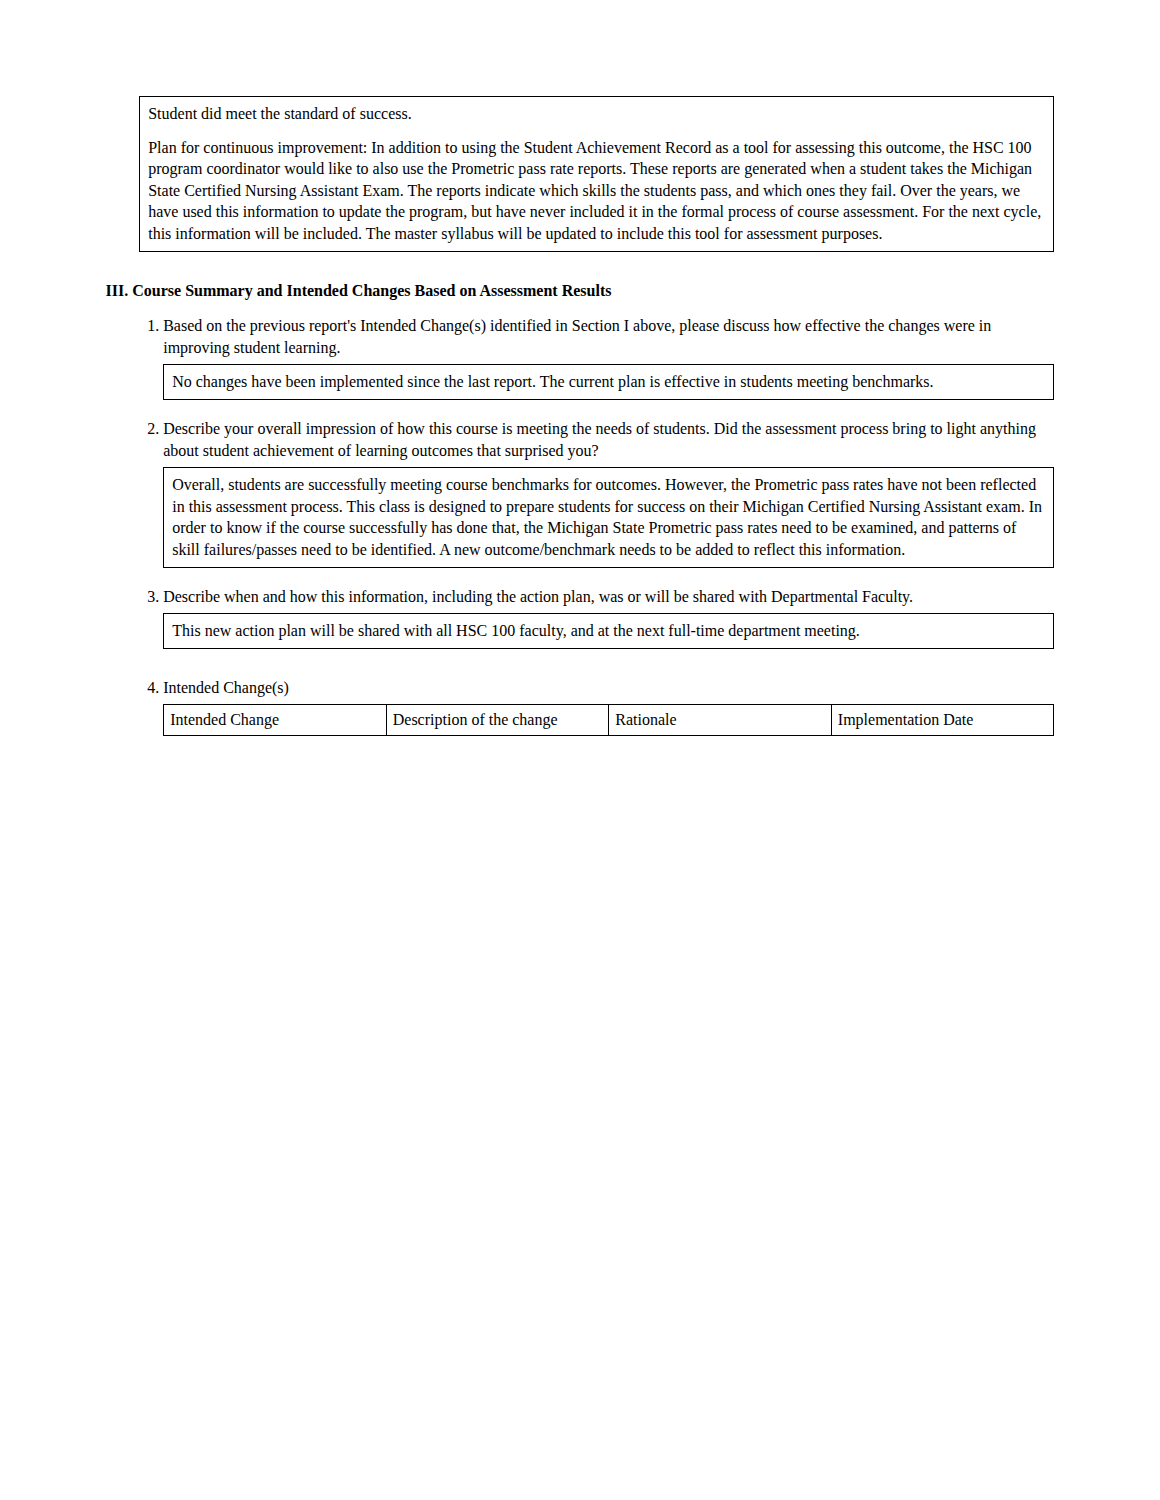Student did meet the standard of success.
Plan for continuous improvement: In addition to using the Student Achievement Record as a tool for assessing this outcome, the HSC 100 program coordinator would like to also use the Prometric pass rate reports. These reports are generated when a student takes the Michigan State Certified Nursing Assistant Exam. The reports indicate which skills the students pass, and which ones they fail. Over the years, we have used this information to update the program, but have never included it in the formal process of course assessment. For the next cycle, this information will be included. The master syllabus will be updated to include this tool for assessment purposes.
III. Course Summary and Intended Changes Based on Assessment Results
Based on the previous report's Intended Change(s) identified in Section I above, please discuss how effective the changes were in improving student learning.
No changes have been implemented since the last report. The current plan is effective in students meeting benchmarks.
Describe your overall impression of how this course is meeting the needs of students. Did the assessment process bring to light anything about student achievement of learning outcomes that surprised you?
Overall, students are successfully meeting course benchmarks for outcomes. However, the Prometric pass rates have not been reflected in this assessment process. This class is designed to prepare students for success on their Michigan Certified Nursing Assistant exam. In order to know if the course successfully has done that, the Michigan State Prometric pass rates need to be examined, and patterns of skill failures/passes need to be identified. A new outcome/benchmark needs to be added to reflect this information.
Describe when and how this information, including the action plan, was or will be shared with Departmental Faculty.
This new action plan will be shared with all HSC 100 faculty, and at the next full-time department meeting.
Intended Change(s)
| Intended Change | Description of the change | Rationale | Implementation Date |